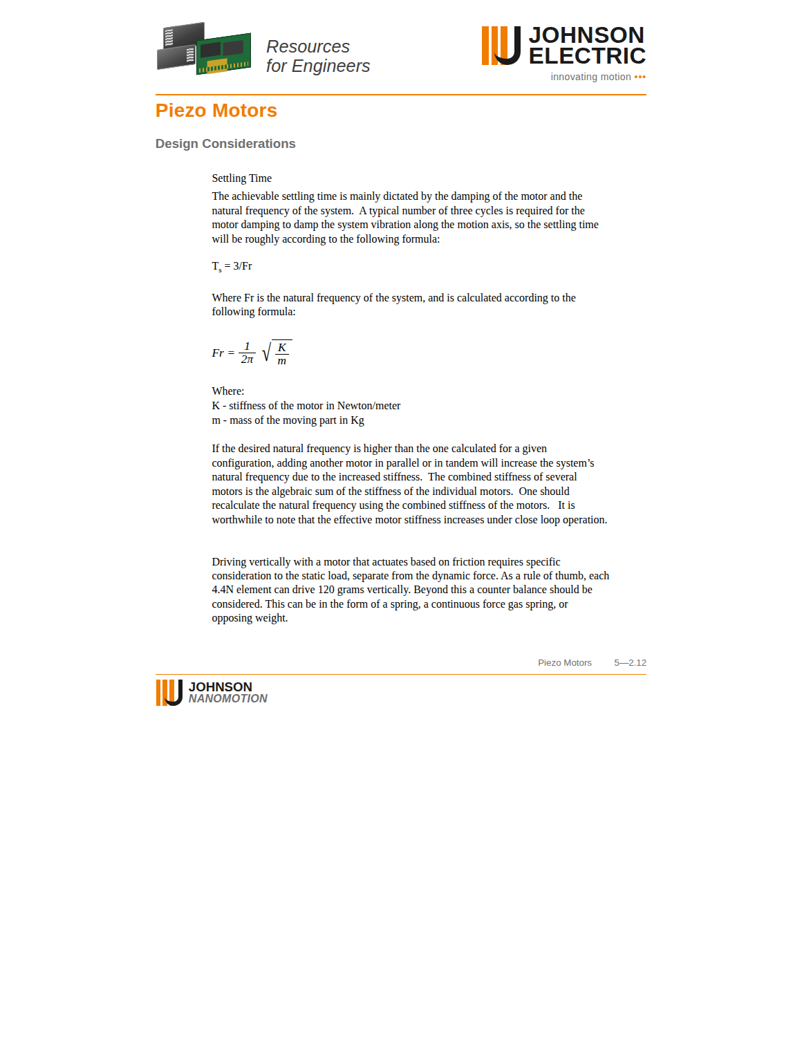Resources
for Engineers
JOHNSON
ELECTRIC
innovating motion •••
Piezo Motors
Design Considerations
Settling Time
The achievable settling time is mainly dictated by the damping of the motor and the natural frequency of the system. A typical number of three cycles is required for the motor damping to damp the system vibration along the motion axis, so the settling time will be roughly according to the following formula:
Ts = 3/Fr
Where Fr is the natural frequency of the system, and is calculated according to the following formula:
Fr = 1 2π √ K m
Where:
K - stiffness of the motor in Newton/meter
m - mass of the moving part in Kg
If the desired natural frequency is higher than the one calculated for a given configuration, adding another motor in parallel or in tandem will increase the system’s natural frequency due to the increased stiffness. The combined stiffness of several motors is the algebraic sum of the stiffness of the individual motors. One should recalculate the natural frequency using the combined stiffness of the motors. It is worthwhile to note that the effective motor stiffness increases under close loop operation.
Driving vertically with a motor that actuates based on friction requires specific consideration to the static load, separate from the dynamic force. As a rule of thumb, each 4.4N element can drive 120 grams vertically. Beyond this a counter balance should be considered. This can be in the form of a spring, a continuous force gas spring, or opposing weight.
Piezo Motors 5—2.12
JOHNSON
NANOMOTION